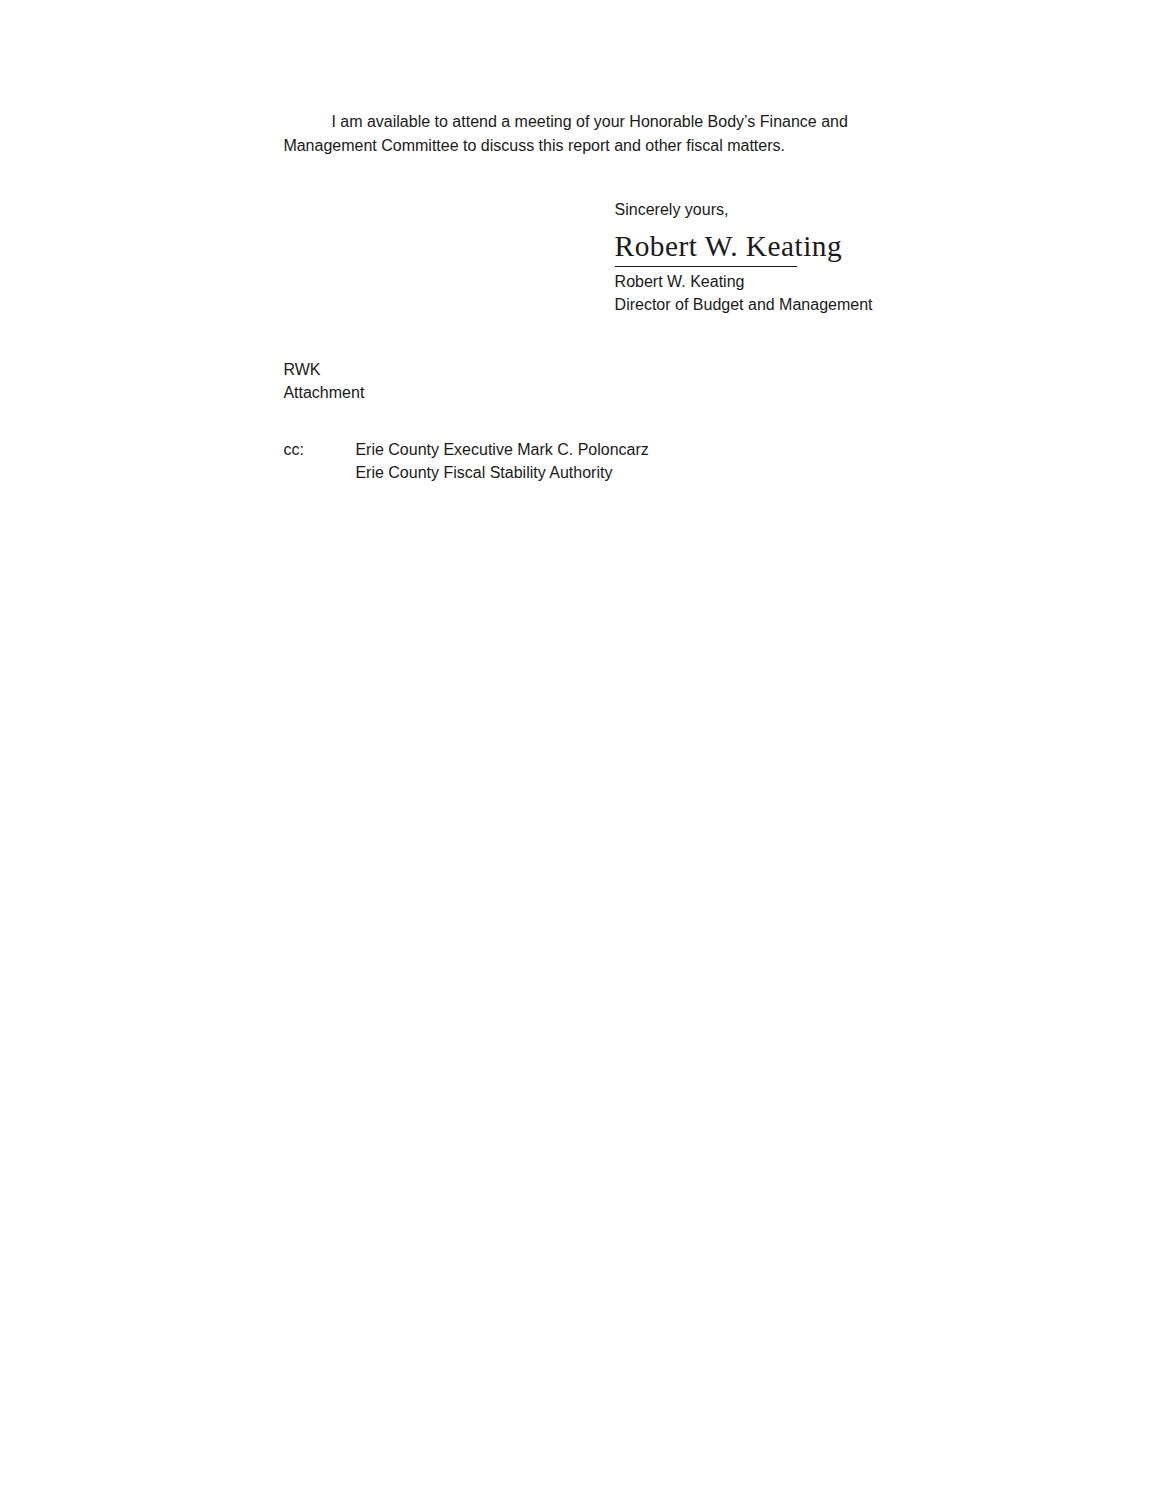I am available to attend a meeting of your Honorable Body’s Finance and Management Committee to discuss this report and other fiscal matters.
Sincerely yours,
Robert W. Keating
Robert W. Keating
Director of Budget and Management
RWK
Attachment
cc:
Erie County Executive Mark C. Poloncarz
Erie County Fiscal Stability Authority